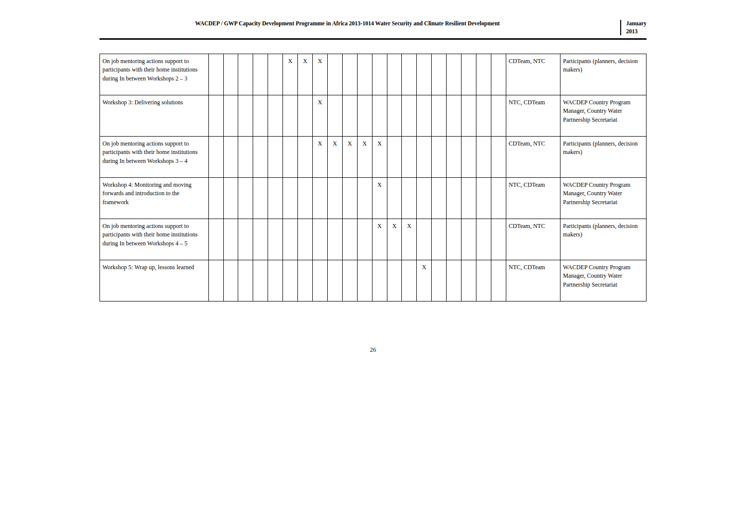WACDEP / GWP Capacity Development Programme in Africa 2013-1014 Water Security and Climate Resilient Development
January
2013
| On job mentoring actions support to participants with their home institutions during In between Workshops 2 – 3 | | | | | | X | X | X | | | | | | | | | | | | | CDTeam, NTC | Participants (planners, decision makers) |
| Workshop 3: Delivering solutions | | | | | | | | X | | | | | | | | | | | | | NTC, CDTeam | WACDEP Country Program Manager, Country Water Partnership Secretariat |
| On job mentoring actions support to participants with their home institutions during In between Workshops 3 – 4 | | | | | | | | X | X | X | X | X | | | | | | | | | CDTeam, NTC | Participants (planners, decision makers) |
| Workshop 4: Monitoring and moving forwards and introduction to the framework | | | | | | | | | | | | X | | | | | | | | | NTC, CDTeam | WACDEP Country Program Manager, Country Water Partnership Secretariat |
| On job mentoring actions support to participants with their home institutions during In between Workshops 4 – 5 | | | | | | | | | | | | X | X | X | | | | | | | CDTeam, NTC | Participants (planners, decision makers) |
| Workshop 5: Wrap up, lessons learned | | | | | | | | | | | | | | | X | | | | | | NTC, CDTeam | WACDEP Country Program Manager, Country Water Partnership Secretariat |
26